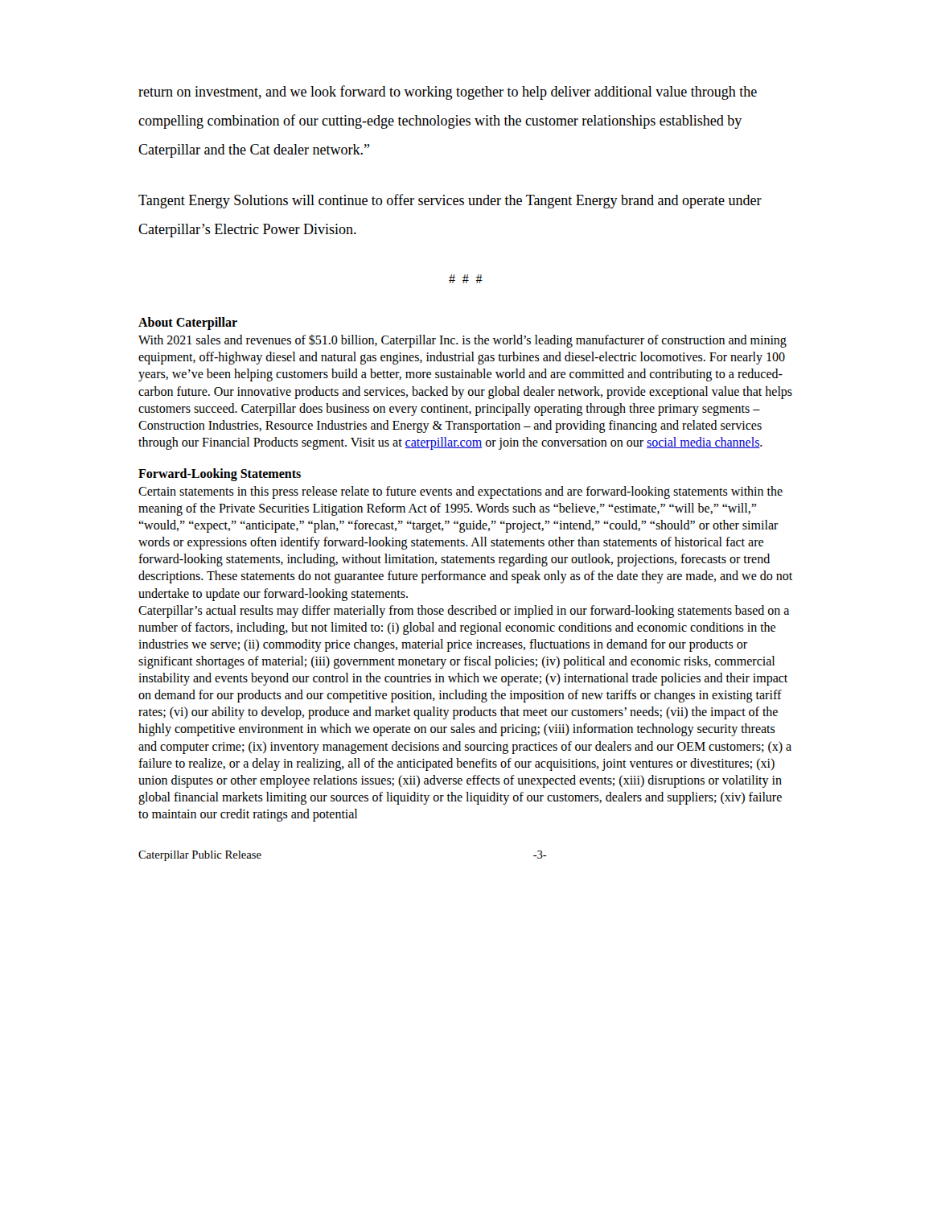return on investment, and we look forward to working together to help deliver additional value through the compelling combination of our cutting-edge technologies with the customer relationships established by Caterpillar and the Cat dealer network.”
Tangent Energy Solutions will continue to offer services under the Tangent Energy brand and operate under Caterpillar’s Electric Power Division.
# # #
About Caterpillar
With 2021 sales and revenues of $51.0 billion, Caterpillar Inc. is the world’s leading manufacturer of construction and mining equipment, off-highway diesel and natural gas engines, industrial gas turbines and diesel-electric locomotives. For nearly 100 years, we’ve been helping customers build a better, more sustainable world and are committed and contributing to a reduced-carbon future. Our innovative products and services, backed by our global dealer network, provide exceptional value that helps customers succeed. Caterpillar does business on every continent, principally operating through three primary segments – Construction Industries, Resource Industries and Energy & Transportation – and providing financing and related services through our Financial Products segment. Visit us at caterpillar.com or join the conversation on our social media channels.
Forward-Looking Statements
Certain statements in this press release relate to future events and expectations and are forward-looking statements within the meaning of the Private Securities Litigation Reform Act of 1995. Words such as “believe,” “estimate,” “will be,” “will,” “would,” “expect,” “anticipate,” “plan,” “forecast,” “target,” “guide,” “project,” “intend,” “could,” “should” or other similar words or expressions often identify forward-looking statements. All statements other than statements of historical fact are forward-looking statements, including, without limitation, statements regarding our outlook, projections, forecasts or trend descriptions. These statements do not guarantee future performance and speak only as of the date they are made, and we do not undertake to update our forward-looking statements.
Caterpillar’s actual results may differ materially from those described or implied in our forward-looking statements based on a number of factors, including, but not limited to: (i) global and regional economic conditions and economic conditions in the industries we serve; (ii) commodity price changes, material price increases, fluctuations in demand for our products or significant shortages of material; (iii) government monetary or fiscal policies; (iv) political and economic risks, commercial instability and events beyond our control in the countries in which we operate; (v) international trade policies and their impact on demand for our products and our competitive position, including the imposition of new tariffs or changes in existing tariff rates; (vi) our ability to develop, produce and market quality products that meet our customers’ needs; (vii) the impact of the highly competitive environment in which we operate on our sales and pricing; (viii) information technology security threats and computer crime; (ix) inventory management decisions and sourcing practices of our dealers and our OEM customers; (x) a failure to realize, or a delay in realizing, all of the anticipated benefits of our acquisitions, joint ventures or divestitures; (xi) union disputes or other employee relations issues; (xii) adverse effects of unexpected events; (xiii) disruptions or volatility in global financial markets limiting our sources of liquidity or the liquidity of our customers, dealers and suppliers; (xiv) failure to maintain our credit ratings and potential
Caterpillar Public Release
-3-